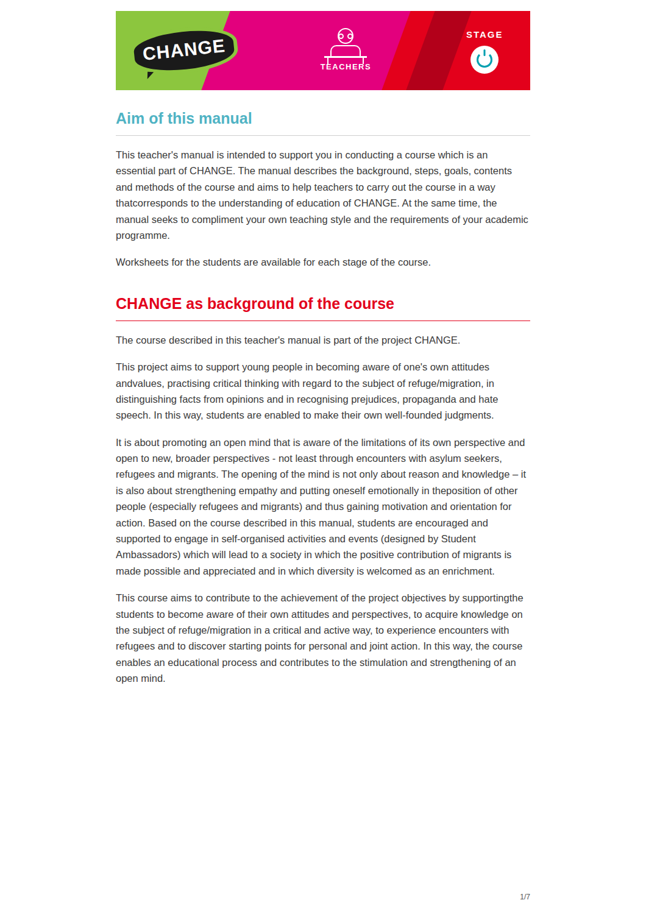CHANGE
TEACHERS
STAGE
Aim of this manual
This teacher's manual is intended to support you in conducting a course which is an essential part of CHANGE. The manual describes the background, steps, goals, contents and methods of the course and aims to help teachers to carry out the course in a way thatcorresponds to the understanding of education of CHANGE. At the same time, the manual seeks to compliment your own teaching style and the requirements of your academic programme.
Worksheets for the students are available for each stage of the course.
CHANGE as background of the course
The course described in this teacher's manual is part of the project CHANGE.
This project aims to support young people in becoming aware of one's own attitudes andvalues, practising critical thinking with regard to the subject of refuge/migration, in distinguishing facts from opinions and in recognising prejudices, propaganda and hate speech. In this way, students are enabled to make their own well-founded judgments.
It is about promoting an open mind that is aware of the limitations of its own perspective and open to new, broader perspectives - not least through encounters with asylum seekers, refugees and migrants. The opening of the mind is not only about reason and knowledge – it is also about strengthening empathy and putting oneself emotionally in theposition of other people (especially refugees and migrants) and thus gaining motivation and orientation for action. Based on the course described in this manual, students are encouraged and supported to engage in self-organised activities and events (designed by Student Ambassadors) which will lead to a society in which the positive contribution of migrants is made possible and appreciated and in which diversity is welcomed as an enrichment.
This course aims to contribute to the achievement of the project objectives by supportingthe students to become aware of their own attitudes and perspectives, to acquire knowledge on the subject of refuge/migration in a critical and active way, to experience encounters with refugees and to discover starting points for personal and joint action. In this way, the course enables an educational process and contributes to the stimulation and strengthening of an open mind.
1/7